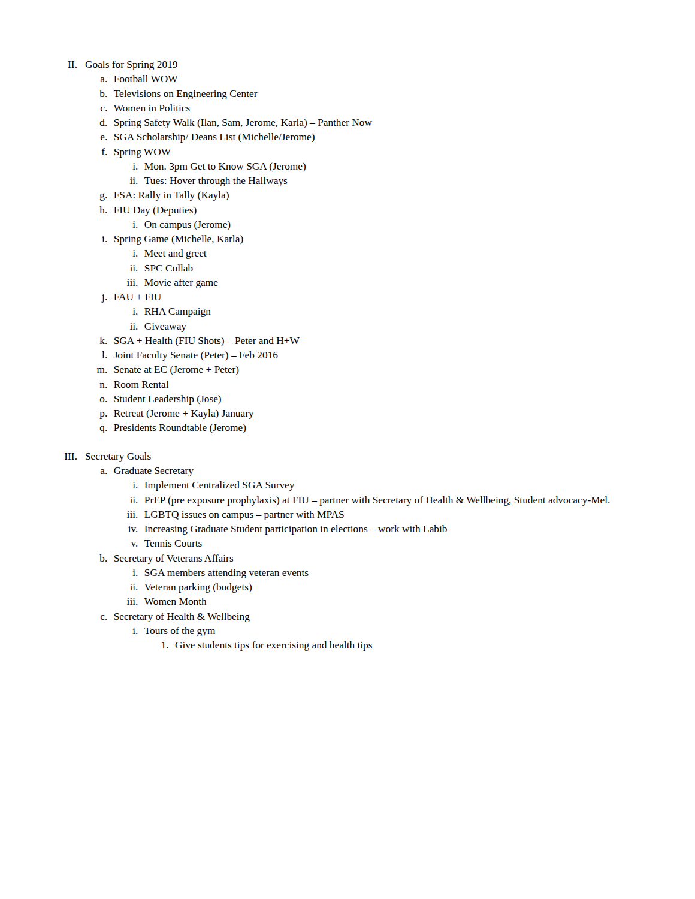Goals for Spring 2019
Football WOW
Televisions on Engineering Center
Women in Politics
Spring Safety Walk (Ilan, Sam, Jerome, Karla) – Panther Now
SGA Scholarship/ Deans List (Michelle/Jerome)
Spring WOW
Mon. 3pm Get to Know SGA (Jerome)
Tues: Hover through the Hallways
FSA: Rally in Tally (Kayla)
FIU Day (Deputies)
On campus (Jerome)
Spring Game (Michelle, Karla)
Meet and greet
SPC Collab
Movie after game
FAU + FIU
RHA Campaign
Giveaway
SGA + Health (FIU Shots) – Peter and H+W
Joint Faculty Senate (Peter) – Feb 2016
Senate at EC (Jerome + Peter)
Room Rental
Student Leadership (Jose)
Retreat (Jerome + Kayla) January
Presidents Roundtable (Jerome)
Secretary Goals
Graduate Secretary
Implement Centralized SGA Survey
PrEP (pre exposure prophylaxis) at FIU – partner with Secretary of Health & Wellbeing, Student advocacy-Mel.
LGBTQ issues on campus – partner with MPAS
Increasing Graduate Student participation in elections – work with Labib
Tennis Courts
Secretary of Veterans Affairs
SGA members attending veteran events
Veteran parking (budgets)
Women Month
Secretary of Health & Wellbeing
Tours of the gym
Give students tips for exercising and health tips